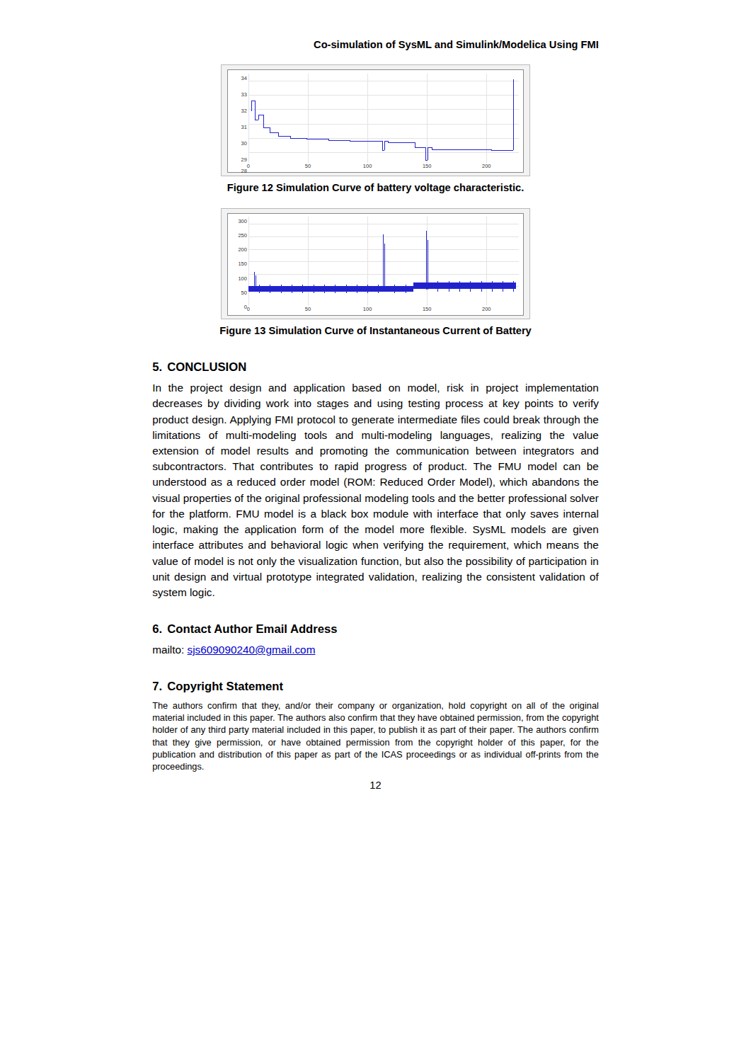Co-simulation of SysML and Simulink/Modelica Using FMI
34 33 32 31 30 29 28
0 50 100 150 200
Figure 12 Simulation Curve of battery voltage characteristic.
300 250 200 150 100 50 0
0 50 100 150 200
Figure 13 Simulation Curve of Instantaneous Current of Battery
5. CONCLUSION
In the project design and application based on model, risk in project implementation decreases by dividing work into stages and using testing process at key points to verify product design. Applying FMI protocol to generate intermediate files could break through the limitations of multi-modeling tools and multi-modeling languages, realizing the value extension of model results and promoting the communication between integrators and subcontractors. That contributes to rapid progress of product. The FMU model can be understood as a reduced order model (ROM: Reduced Order Model), which abandons the visual properties of the original professional modeling tools and the better professional solver for the platform. FMU model is a black box module with interface that only saves internal logic, making the application form of the model more flexible. SysML models are given interface attributes and behavioral logic when verifying the requirement, which means the value of model is not only the visualization function, but also the possibility of participation in unit design and virtual prototype integrated validation, realizing the consistent validation of system logic.
6. Contact Author Email Address
mailto: sjs609090240@gmail.com
7. Copyright Statement
The authors confirm that they, and/or their company or organization, hold copyright on all of the original material included in this paper. The authors also confirm that they have obtained permission, from the copyright holder of any third party material included in this paper, to publish it as part of their paper. The authors confirm that they give permission, or have obtained permission from the copyright holder of this paper, for the publication and distribution of this paper as part of the ICAS proceedings or as individual off-prints from the proceedings.
12